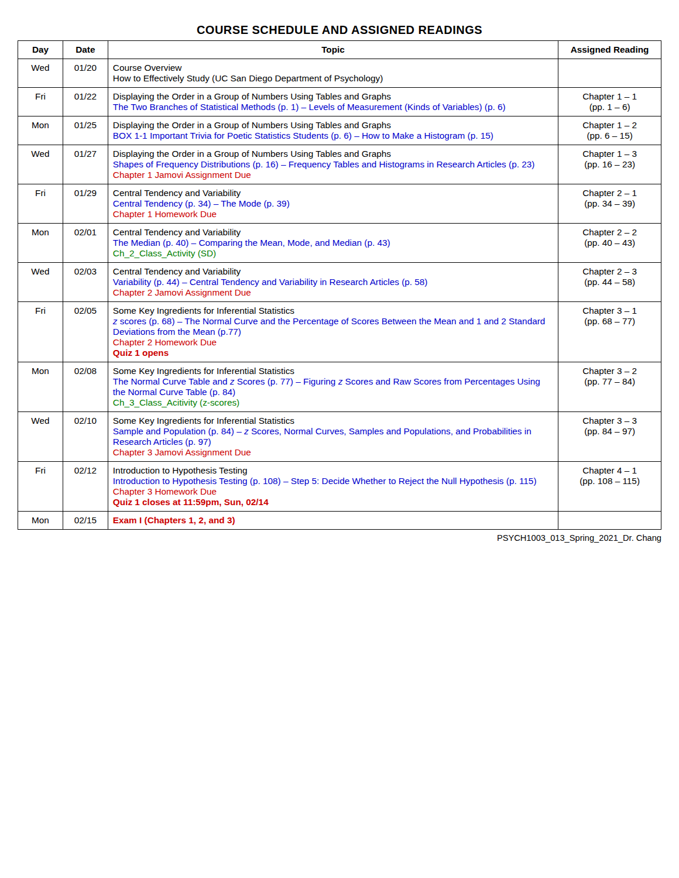COURSE SCHEDULE AND ASSIGNED READINGS
| Day | Date | Topic | Assigned Reading |
| --- | --- | --- | --- |
| Wed | 01/20 | Course Overview How to Effectively Study (UC San Diego Department of Psychology) | |
| Fri | 01/22 | Displaying the Order in a Group of Numbers Using Tables and Graphs The Two Branches of Statistical Methods (p. 1) – Levels of Measurement (Kinds of Variables) (p. 6) | Chapter 1 – 1 (pp. 1 – 6) |
| Mon | 01/25 | Displaying the Order in a Group of Numbers Using Tables and Graphs BOX 1-1 Important Trivia for Poetic Statistics Students (p. 6) – How to Make a Histogram (p. 15) | Chapter 1 – 2 (pp. 6 – 15) |
| Wed | 01/27 | Displaying the Order in a Group of Numbers Using Tables and Graphs Shapes of Frequency Distributions (p. 16) – Frequency Tables and Histograms in Research Articles (p. 23) Chapter 1 Jamovi Assignment Due | Chapter 1 – 3 (pp. 16 – 23) |
| Fri | 01/29 | Central Tendency and Variability Central Tendency (p. 34) – The Mode (p. 39) Chapter 1 Homework Due | Chapter 2 – 1 (pp. 34 – 39) |
| Mon | 02/01 | Central Tendency and Variability The Median (p. 40) – Comparing the Mean, Mode, and Median (p. 43) Ch_2_Class_Activity (SD) | Chapter 2 – 2 (pp. 40 – 43) |
| Wed | 02/03 | Central Tendency and Variability Variability (p. 44) – Central Tendency and Variability in Research Articles (p. 58) Chapter 2 Jamovi Assignment Due | Chapter 2 – 3 (pp. 44 – 58) |
| Fri | 02/05 | Some Key Ingredients for Inferential Statistics z scores (p. 68) – The Normal Curve and the Percentage of Scores Between the Mean and 1 and 2 Standard Deviations from the Mean (p.77) Chapter 2 Homework Due Quiz 1 opens | Chapter 3 – 1 (pp. 68 – 77) |
| Mon | 02/08 | Some Key Ingredients for Inferential Statistics The Normal Curve Table and z Scores (p. 77) – Figuring z Scores and Raw Scores from Percentages Using the Normal Curve Table (p. 84) Ch_3_Class_Acitivity (z-scores) | Chapter 3 – 2 (pp. 77 – 84) |
| Wed | 02/10 | Some Key Ingredients for Inferential Statistics Sample and Population (p. 84) – z Scores, Normal Curves, Samples and Populations, and Probabilities in Research Articles (p. 97) Chapter 3 Jamovi Assignment Due | Chapter 3 – 3 (pp. 84 – 97) |
| Fri | 02/12 | Introduction to Hypothesis Testing Introduction to Hypothesis Testing (p. 108) – Step 5: Decide Whether to Reject the Null Hypothesis (p. 115) Chapter 3 Homework Due Quiz 1 closes at 11:59pm, Sun, 02/14 | Chapter 4 – 1 (pp. 108 – 115) |
| Mon | 02/15 | Exam I (Chapters 1, 2, and 3) | |
PSYCH1003_013_Spring_2021_Dr. Chang